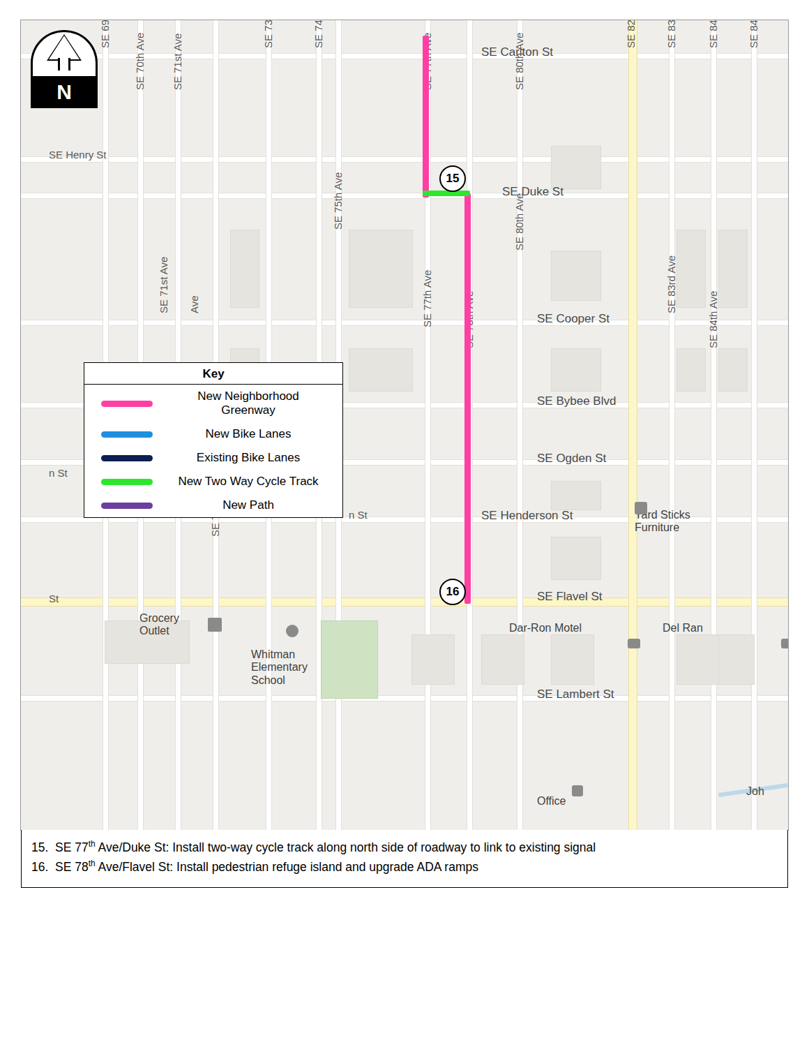N
SE Carlton St
SE Henry St
SE Duke St
SE Cooper St
SE Bybee Blvd
SE Ogden St
SE Henderson St
n St
n St
St
SE Flavel St
SE Lambert St
SE 69
SE 70th Ave
SE 71st Ave
SE 72nd
SE 73rd Ave
SE 74th Ave
SE 75th Ave
SE 77th Ave
SE 77th Ave
SE 78th Ave
SE 80th Ave
SE 80th Ave
SE 82nd Ave
SE 83rd A
SE 83rd Ave
SE 84th Av
SE 84th Ave
SE 84th
SE 68th Ave
Ave
SE 71st Ave
St
15
16
Key
| | New Neighborhood Greenway |
| | New Bike Lanes |
| | Existing Bike Lanes |
| | New Two Way Cycle Track |
| | New Path |
Yard Sticks
Furniture
Grocery
Outlet
Whitman
Elementary
School
Dar-Ron Motel
Del Ran
Office
Joh
15. SE 77th Ave/Duke St: Install two-way cycle track along north side of roadway to link to existing signal
16. SE 78th Ave/Flavel St: Install pedestrian refuge island and upgrade ADA ramps